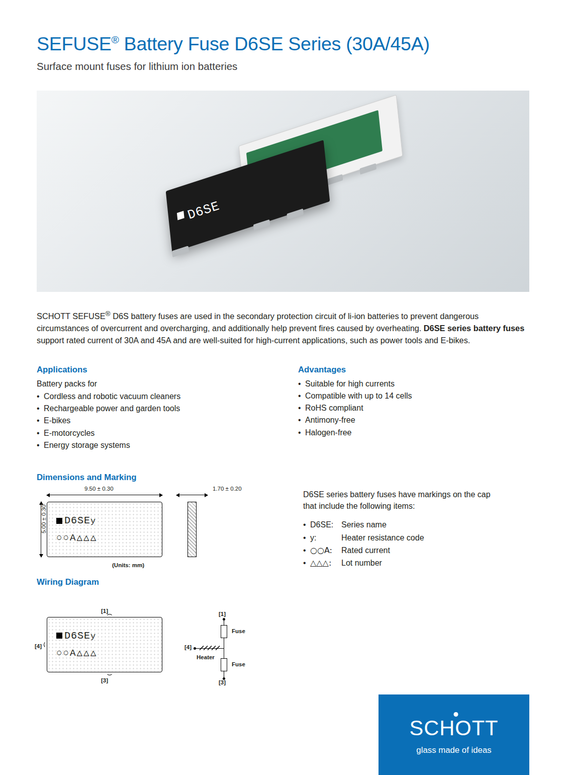SEFUSE® Battery Fuse D6SE Series (30A/45A)
Surface mount fuses for lithium ion batteries
D6SE
SCHOTT SEFUSE® D6S battery fuses are used in the secondary protection circuit of li-ion batteries to prevent dangerous circumstances of overcurrent and overcharging, and additionally help prevent fires caused by overheating. D6SE series battery fuses support rated current of 30A and 45A and are well-suited for high-current applications, such as power tools and E-bikes.
Applications
Battery packs for
Cordless and robotic vacuum cleaners
Rechargeable power and garden tools
E-bikes
E-motorcycles
Energy storage systems
Advantages
Suitable for high currents
Compatible with up to 14 cells
RoHS compliant
Antimony-free
Halogen-free
Dimensions and Marking
9.50 ± 0.30 5.00 ± 0.30
D6SEy ○○A△△△
1.70 ± 0.20
(Units: mm)
Wiring Diagram
[1] [3] [4]
D6SEy ○○A△△△
[1] [3] [4] Fuse Fuse Heater
D6SE series battery fuses have markings on the cap
that include the following items:
D6SE: Series name
y: Heater resistance code
○○A: Rated current
△△△: Lot number
SCH OTT glass made of ideas